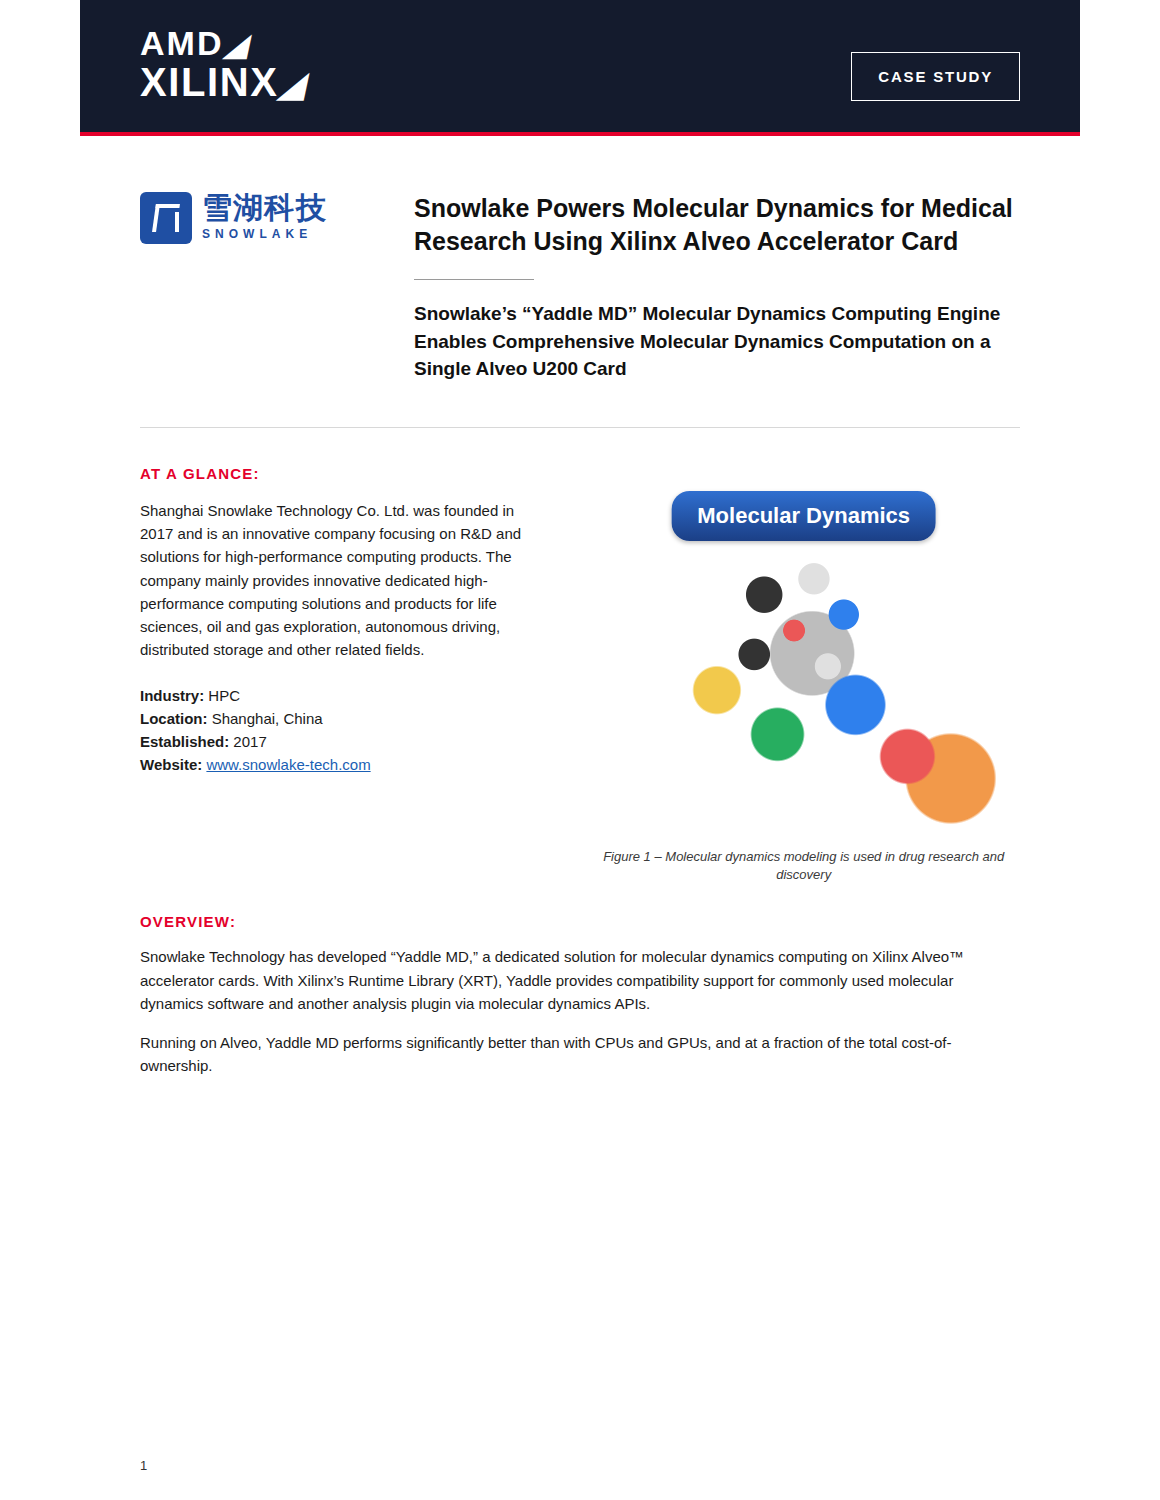AMD◢ XILINX◢
CASE STUDY
雪湖科技
SNOWLAKE
Snowlake Powers Molecular Dynamics for Medical Research Using Xilinx Alveo Accelerator Card
Snowlake’s “Yaddle MD” Molecular Dynamics Computing Engine Enables Comprehensive Molecular Dynamics Computation on a Single Alveo U200 Card
AT A GLANCE:
Shanghai Snowlake Technology Co. Ltd. was founded in 2017 and is an innovative company focusing on R&D and solutions for high-performance computing products. The company mainly provides innovative dedicated high-performance computing solutions and products for life sciences, oil and gas exploration, autonomous driving, distributed storage and other related fields.
Industry: HPC
Location: Shanghai, China
Established: 2017
Website: www.snowlake-tech.com
Molecular Dynamics
Figure 1 – Molecular dynamics modeling is used in drug research and discovery
OVERVIEW:
Snowlake Technology has developed “Yaddle MD,” a dedicated solution for molecular dynamics computing on Xilinx Alveo™ accelerator cards. With Xilinx’s Runtime Library (XRT), Yaddle provides compatibility support for commonly used molecular dynamics software and another analysis plugin via molecular dynamics APIs.
Running on Alveo, Yaddle MD performs significantly better than with CPUs and GPUs, and at a fraction of the total cost-of-ownership.
1